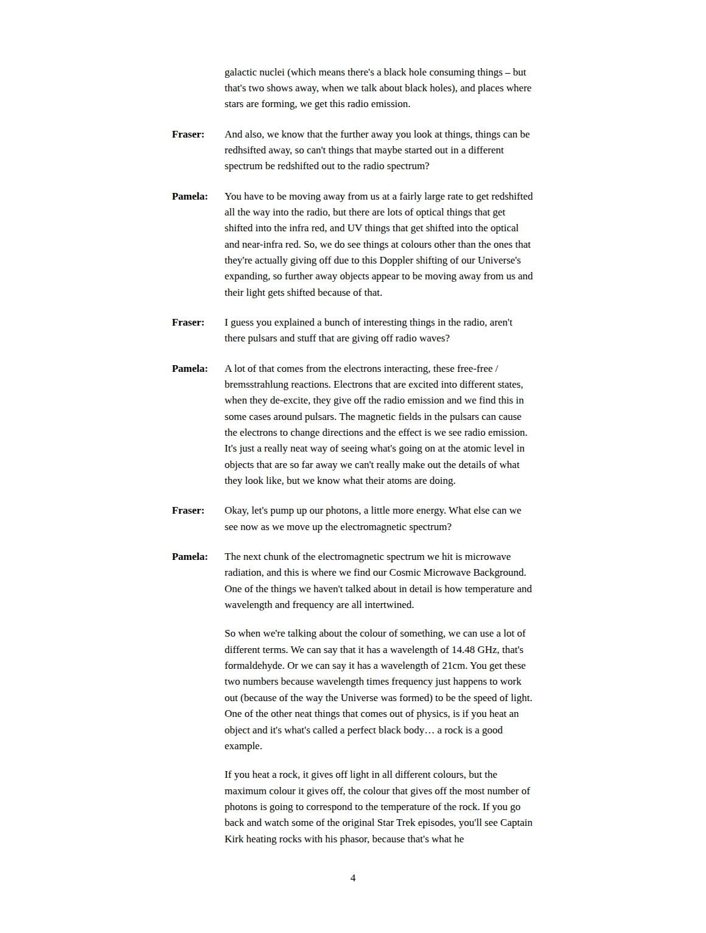galactic nuclei (which means there's a black hole consuming things – but that's two shows away, when we talk about black holes), and places where stars are forming, we get this radio emission.
Fraser:
And also, we know that the further away you look at things, things can be redhsifted away, so can't things that maybe started out in a different spectrum be redshifted out to the radio spectrum?
Pamela:
You have to be moving away from us at a fairly large rate to get redshifted all the way into the radio, but there are lots of optical things that get shifted into the infra red, and UV things that get shifted into the optical and near-infra red. So, we do see things at colours other than the ones that they're actually giving off due to this Doppler shifting of our Universe's expanding, so further away objects appear to be moving away from us and their light gets shifted because of that.
Fraser:
I guess you explained a bunch of interesting things in the radio, aren't there pulsars and stuff that are giving off radio waves?
Pamela:
A lot of that comes from the electrons interacting, these free-free / bremsstrahlung reactions. Electrons that are excited into different states, when they de-excite, they give off the radio emission and we find this in some cases around pulsars. The magnetic fields in the pulsars can cause the electrons to change directions and the effect is we see radio emission. It's just a really neat way of seeing what's going on at the atomic level in objects that are so far away we can't really make out the details of what they look like, but we know what their atoms are doing.
Fraser:
Okay, let's pump up our photons, a little more energy. What else can we see now as we move up the electromagnetic spectrum?
Pamela:
The next chunk of the electromagnetic spectrum we hit is microwave radiation, and this is where we find our Cosmic Microwave Background. One of the things we haven't talked about in detail is how temperature and wavelength and frequency are all intertwined.
So when we're talking about the colour of something, we can use a lot of different terms. We can say that it has a wavelength of 14.48 GHz, that's formaldehyde. Or we can say it has a wavelength of 21cm. You get these two numbers because wavelength times frequency just happens to work out (because of the way the Universe was formed) to be the speed of light. One of the other neat things that comes out of physics, is if you heat an object and it's what's called a perfect black body… a rock is a good example.
If you heat a rock, it gives off light in all different colours, but the maximum colour it gives off, the colour that gives off the most number of photons is going to correspond to the temperature of the rock. If you go back and watch some of the original Star Trek episodes, you'll see Captain Kirk heating rocks with his phasor, because that's what he
4